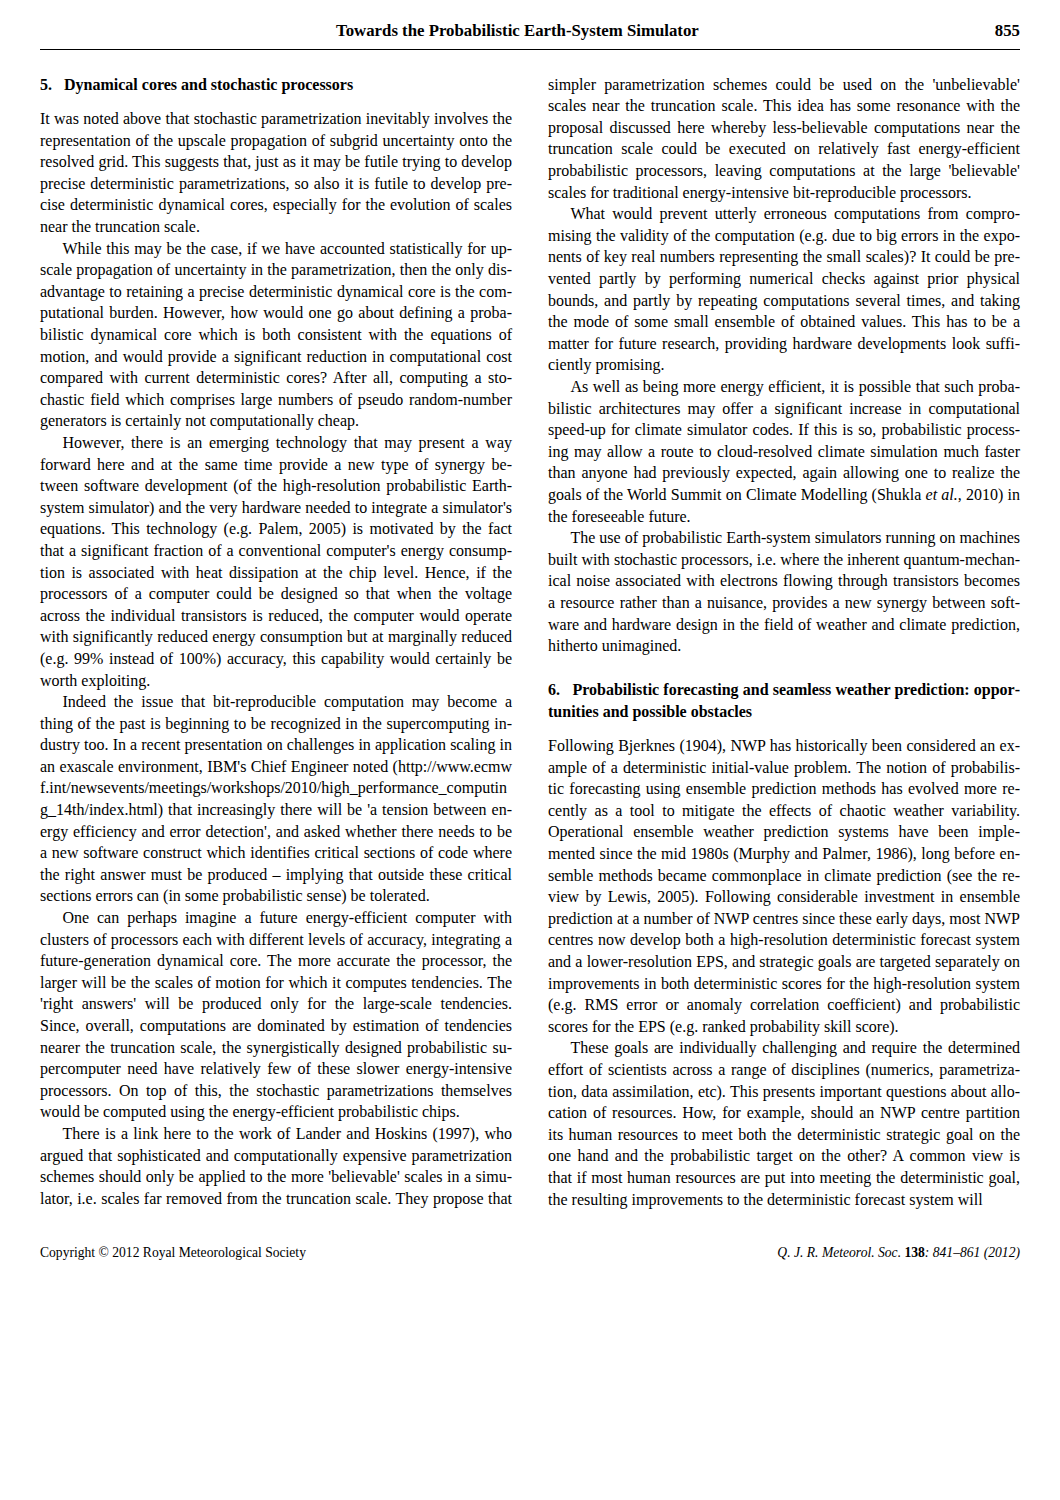Towards the Probabilistic Earth-System Simulator
855
5. Dynamical cores and stochastic processors
It was noted above that stochastic parametrization inevitably involves the representation of the upscale propagation of subgrid uncertainty onto the resolved grid. This suggests that, just as it may be futile trying to develop precise deterministic parametrizations, so also it is futile to develop precise deterministic dynamical cores, especially for the evolution of scales near the truncation scale.
While this may be the case, if we have accounted statistically for upscale propagation of uncertainty in the parametrization, then the only disadvantage to retaining a precise deterministic dynamical core is the computational burden. However, how would one go about defining a probabilistic dynamical core which is both consistent with the equations of motion, and would provide a significant reduction in computational cost compared with current deterministic cores? After all, computing a stochastic field which comprises large numbers of pseudo random-number generators is certainly not computationally cheap.
However, there is an emerging technology that may present a way forward here and at the same time provide a new type of synergy between software development (of the high-resolution probabilistic Earth-system simulator) and the very hardware needed to integrate a simulator's equations. This technology (e.g. Palem, 2005) is motivated by the fact that a significant fraction of a conventional computer's energy consumption is associated with heat dissipation at the chip level. Hence, if the processors of a computer could be designed so that when the voltage across the individual transistors is reduced, the computer would operate with significantly reduced energy consumption but at marginally reduced (e.g. 99% instead of 100%) accuracy, this capability would certainly be worth exploiting.
Indeed the issue that bit-reproducible computation may become a thing of the past is beginning to be recognized in the supercomputing industry too. In a recent presentation on challenges in application scaling in an exascale environment, IBM's Chief Engineer noted (http://www.ecmwf.int/newsevents/meetings/workshops/2010/high_performance_computing_14th/index.html) that increasingly there will be 'a tension between energy efficiency and error detection', and asked whether there needs to be a new software construct which identifies critical sections of code where the right answer must be produced – implying that outside these critical sections errors can (in some probabilistic sense) be tolerated.
One can perhaps imagine a future energy-efficient computer with clusters of processors each with different levels of accuracy, integrating a future-generation dynamical core. The more accurate the processor, the larger will be the scales of motion for which it computes tendencies. The 'right answers' will be produced only for the large-scale tendencies. Since, overall, computations are dominated by estimation of tendencies nearer the truncation scale, the synergistically designed probabilistic supercomputer need have relatively few of these slower energy-intensive processors. On top of this, the stochastic parametrizations themselves would be computed using the energy-efficient probabilistic chips.
There is a link here to the work of Lander and Hoskins (1997), who argued that sophisticated and computationally expensive parametrization schemes should only be applied to the more 'believable' scales in a simulator, i.e. scales far removed from the truncation scale. They propose that simpler parametrization schemes could be used on the 'unbelievable' scales near the truncation scale. This idea has some resonance with the proposal discussed here whereby less-believable computations near the truncation scale could be executed on relatively fast energy-efficient probabilistic processors, leaving computations at the large 'believable' scales for traditional energy-intensive bit-reproducible processors.
What would prevent utterly erroneous computations from compromising the validity of the computation (e.g. due to big errors in the exponents of key real numbers representing the small scales)? It could be prevented partly by performing numerical checks against prior physical bounds, and partly by repeating computations several times, and taking the mode of some small ensemble of obtained values. This has to be a matter for future research, providing hardware developments look sufficiently promising.
As well as being more energy efficient, it is possible that such probabilistic architectures may offer a significant increase in computational speed-up for climate simulator codes. If this is so, probabilistic processing may allow a route to cloud-resolved climate simulation much faster than anyone had previously expected, again allowing one to realize the goals of the World Summit on Climate Modelling (Shukla et al., 2010) in the foreseeable future.
The use of probabilistic Earth-system simulators running on machines built with stochastic processors, i.e. where the inherent quantum-mechanical noise associated with electrons flowing through transistors becomes a resource rather than a nuisance, provides a new synergy between software and hardware design in the field of weather and climate prediction, hitherto unimagined.
6. Probabilistic forecasting and seamless weather prediction: opportunities and possible obstacles
Following Bjerknes (1904), NWP has historically been considered an example of a deterministic initial-value problem. The notion of probabilistic forecasting using ensemble prediction methods has evolved more recently as a tool to mitigate the effects of chaotic weather variability. Operational ensemble weather prediction systems have been implemented since the mid 1980s (Murphy and Palmer, 1986), long before ensemble methods became commonplace in climate prediction (see the review by Lewis, 2005). Following considerable investment in ensemble prediction at a number of NWP centres since these early days, most NWP centres now develop both a high-resolution deterministic forecast system and a lower-resolution EPS, and strategic goals are targeted separately on improvements in both deterministic scores for the high-resolution system (e.g. RMS error or anomaly correlation coefficient) and probabilistic scores for the EPS (e.g. ranked probability skill score).
These goals are individually challenging and require the determined effort of scientists across a range of disciplines (numerics, parametrization, data assimilation, etc). This presents important questions about allocation of resources. How, for example, should an NWP centre partition its human resources to meet both the deterministic strategic goal on the one hand and the probabilistic target on the other? A common view is that if most human resources are put into meeting the deterministic goal, the resulting improvements to the deterministic forecast system will
Copyright © 2012 Royal Meteorological Society
Q. J. R. Meteorol. Soc. 138: 841–861 (2012)